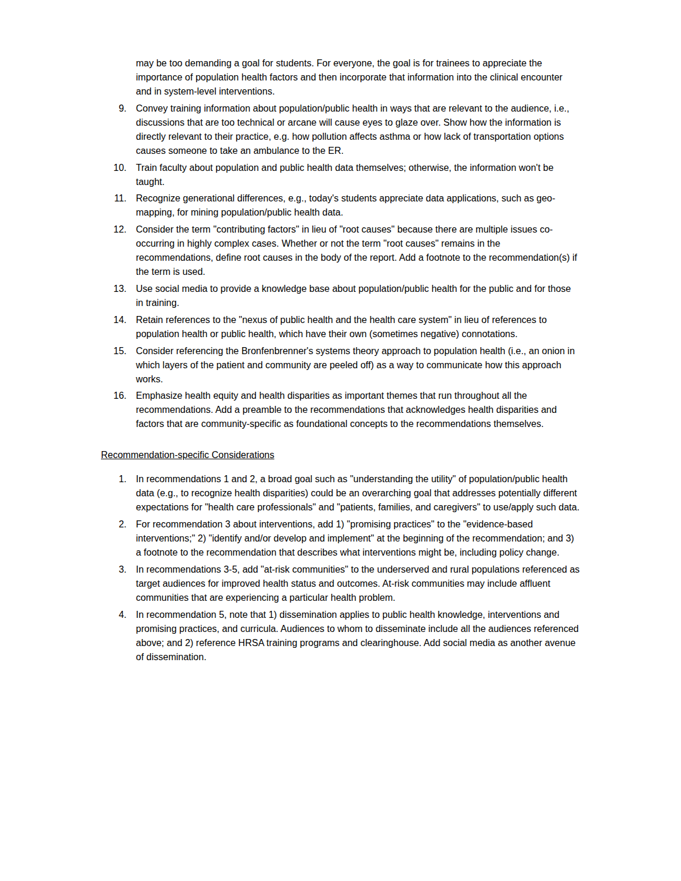may be too demanding a goal for students. For everyone, the goal is for trainees to appreciate the importance of population health factors and then incorporate that information into the clinical encounter and in system-level interventions.
Convey training information about population/public health in ways that are relevant to the audience, i.e., discussions that are too technical or arcane will cause eyes to glaze over. Show how the information is directly relevant to their practice, e.g. how pollution affects asthma or how lack of transportation options causes someone to take an ambulance to the ER.
Train faculty about population and public health data themselves; otherwise, the information won't be taught.
Recognize generational differences, e.g., today's students appreciate data applications, such as geo-mapping, for mining population/public health data.
Consider the term "contributing factors" in lieu of "root causes" because there are multiple issues co-occurring in highly complex cases. Whether or not the term "root causes" remains in the recommendations, define root causes in the body of the report. Add a footnote to the recommendation(s) if the term is used.
Use social media to provide a knowledge base about population/public health for the public and for those in training.
Retain references to the "nexus of public health and the health care system" in lieu of references to population health or public health, which have their own (sometimes negative) connotations.
Consider referencing the Bronfenbrenner's systems theory approach to population health (i.e., an onion in which layers of the patient and community are peeled off) as a way to communicate how this approach works.
Emphasize health equity and health disparities as important themes that run throughout all the recommendations. Add a preamble to the recommendations that acknowledges health disparities and factors that are community-specific as foundational concepts to the recommendations themselves.
Recommendation-specific Considerations
In recommendations 1 and 2, a broad goal such as "understanding the utility" of population/public health data (e.g., to recognize health disparities) could be an overarching goal that addresses potentially different expectations for "health care professionals" and "patients, families, and caregivers" to use/apply such data.
For recommendation 3 about interventions, add 1) "promising practices" to the "evidence-based interventions;" 2) "identify and/or develop and implement" at the beginning of the recommendation; and 3) a footnote to the recommendation that describes what interventions might be, including policy change.
In recommendations 3-5, add "at-risk communities" to the underserved and rural populations referenced as target audiences for improved health status and outcomes. At-risk communities may include affluent communities that are experiencing a particular health problem.
In recommendation 5, note that 1) dissemination applies to public health knowledge, interventions and promising practices, and curricula. Audiences to whom to disseminate include all the audiences referenced above; and 2) reference HRSA training programs and clearinghouse. Add social media as another avenue of dissemination.